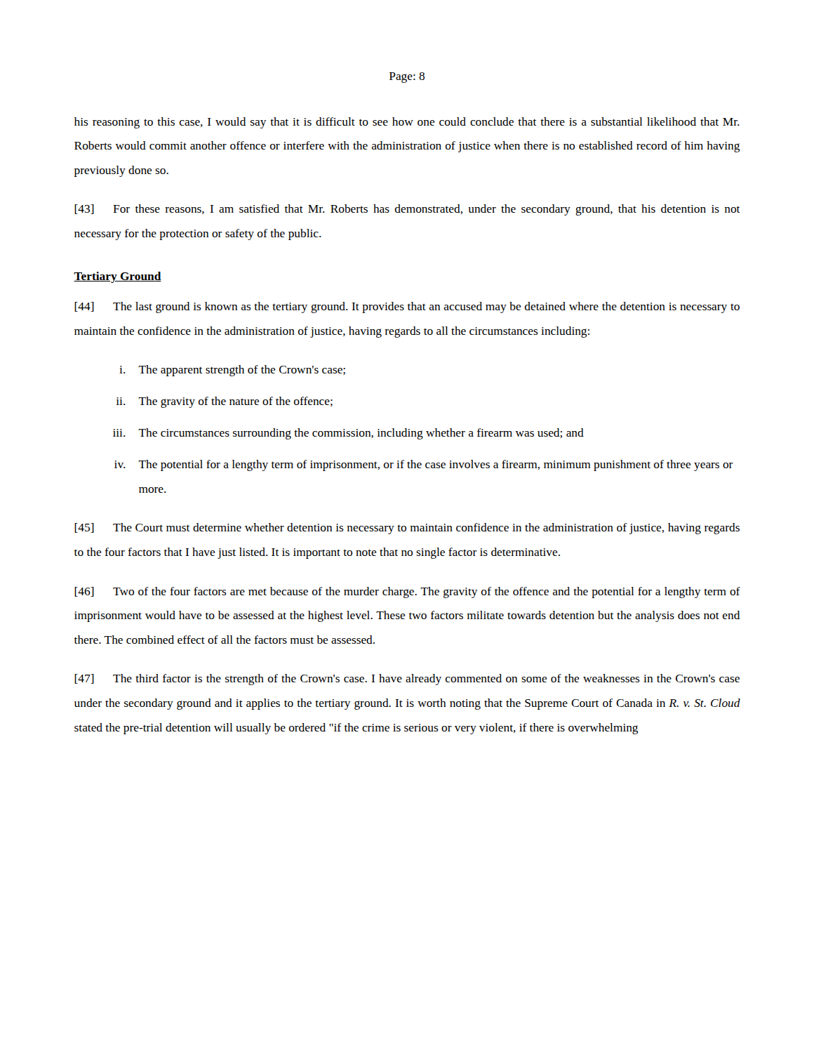Page: 8
his reasoning to this case, I would say that it is difficult to see how one could conclude that there is a substantial likelihood that Mr. Roberts would commit another offence or interfere with the administration of justice when there is no established record of him having previously done so.
[43] For these reasons, I am satisfied that Mr. Roberts has demonstrated, under the secondary ground, that his detention is not necessary for the protection or safety of the public.
Tertiary Ground
[44] The last ground is known as the tertiary ground. It provides that an accused may be detained where the detention is necessary to maintain the confidence in the administration of justice, having regards to all the circumstances including:
The apparent strength of the Crown's case;
The gravity of the nature of the offence;
The circumstances surrounding the commission, including whether a firearm was used; and
The potential for a lengthy term of imprisonment, or if the case involves a firearm, minimum punishment of three years or more.
[45] The Court must determine whether detention is necessary to maintain confidence in the administration of justice, having regards to the four factors that I have just listed. It is important to note that no single factor is determinative.
[46] Two of the four factors are met because of the murder charge. The gravity of the offence and the potential for a lengthy term of imprisonment would have to be assessed at the highest level. These two factors militate towards detention but the analysis does not end there. The combined effect of all the factors must be assessed.
[47] The third factor is the strength of the Crown's case. I have already commented on some of the weaknesses in the Crown's case under the secondary ground and it applies to the tertiary ground. It is worth noting that the Supreme Court of Canada in R. v. St. Cloud stated the pre-trial detention will usually be ordered "if the crime is serious or very violent, if there is overwhelming